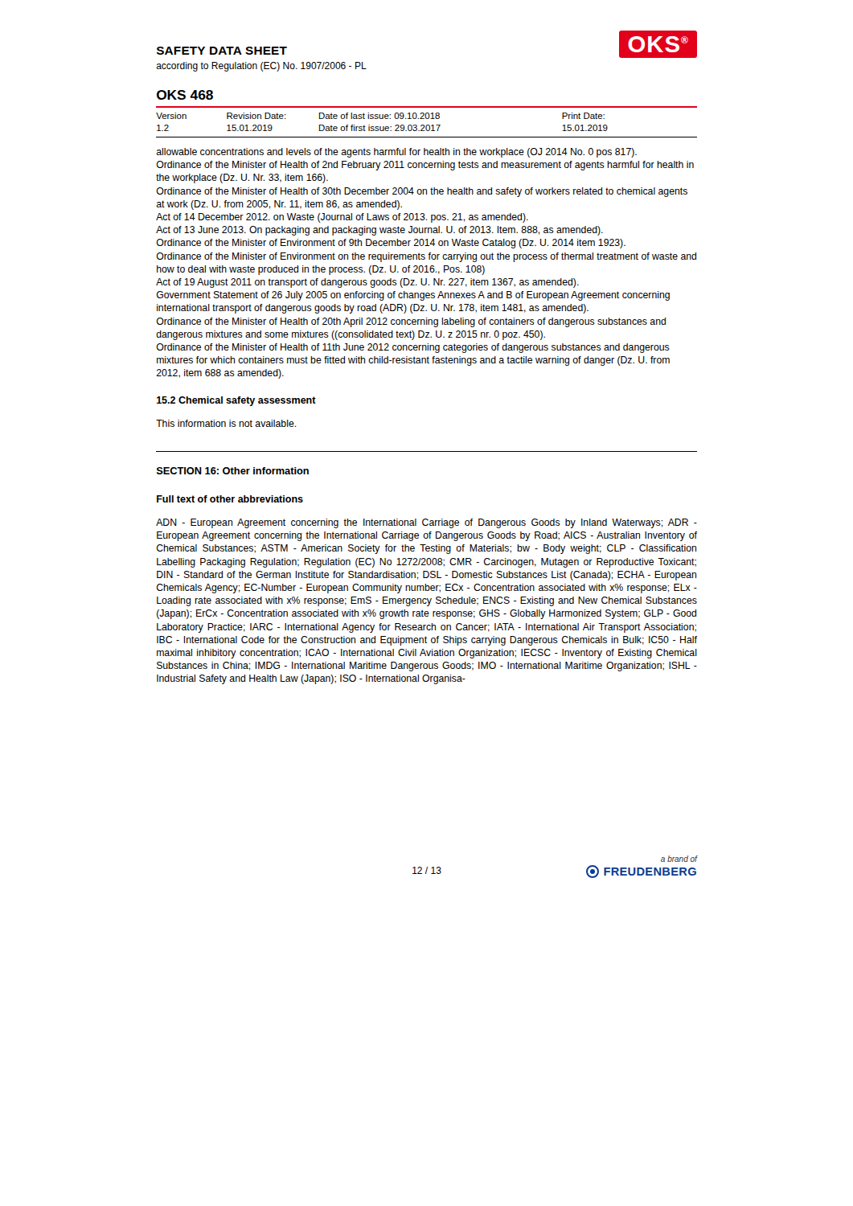OKS®
SAFETY DATA SHEET
according to Regulation (EC) No. 1907/2006 - PL
OKS 468
| Version 1.2 | Revision Date: 15.01.2019 | Date of last issue: 09.10.2018 Date of first issue: 29.03.2017 | Print Date: 15.01.2019 |
allowable concentrations and levels of the agents harmful for health in the workplace (OJ 2014 No. 0 pos 817).
Ordinance of the Minister of Health of 2nd February 2011 concerning tests and measurement of agents harmful for health in the workplace (Dz. U. Nr. 33, item 166).
Ordinance of the Minister of Health of 30th December 2004 on the health and safety of workers related to chemical agents at work (Dz. U. from 2005, Nr. 11, item 86, as amended).
Act of 14 December 2012. on Waste (Journal of Laws of 2013. pos. 21, as amended).
Act of 13 June 2013. On packaging and packaging waste Journal. U. of 2013. Item. 888, as amended).
Ordinance of the Minister of Environment of 9th December 2014 on Waste Catalog (Dz. U. 2014 item 1923).
Ordinance of the Minister of Environment on the requirements for carrying out the process of thermal treatment of waste and how to deal with waste produced in the process. (Dz. U. of 2016., Pos. 108)
Act of 19 August 2011 on transport of dangerous goods (Dz. U. Nr. 227, item 1367, as amended).
Government Statement of 26 July 2005 on enforcing of changes Annexes A and B of European Agreement concerning international transport of dangerous goods by road (ADR) (Dz. U. Nr. 178, item 1481, as amended).
Ordinance of the Minister of Health of 20th April 2012 concerning labeling of containers of dangerous substances and dangerous mixtures and some mixtures ((consolidated text) Dz. U. z 2015 nr. 0 poz. 450).
Ordinance of the Minister of Health of 11th June 2012 concerning categories of dangerous substances and dangerous mixtures for which containers must be fitted with child-resistant fastenings and a tactile warning of danger (Dz. U. from 2012, item 688 as amended).
15.2 Chemical safety assessment
This information is not available.
SECTION 16: Other information
Full text of other abbreviations
ADN - European Agreement concerning the International Carriage of Dangerous Goods by Inland Waterways; ADR - European Agreement concerning the International Carriage of Dangerous Goods by Road; AICS - Australian Inventory of Chemical Substances; ASTM - American Society for the Testing of Materials; bw - Body weight; CLP - Classification Labelling Packaging Regulation; Regulation (EC) No 1272/2008; CMR - Carcinogen, Mutagen or Reproductive Toxicant; DIN - Standard of the German Institute for Standardisation; DSL - Domestic Substances List (Canada); ECHA - European Chemicals Agency; EC-Number - European Community number; ECx - Concentration associated with x% response; ELx - Loading rate associated with x% response; EmS - Emergency Schedule; ENCS - Existing and New Chemical Substances (Japan); ErCx - Concentration associated with x% growth rate response; GHS - Globally Harmonized System; GLP - Good Laboratory Practice; IARC - International Agency for Research on Cancer; IATA - International Air Transport Association; IBC - International Code for the Construction and Equipment of Ships carrying Dangerous Chemicals in Bulk; IC50 - Half maximal inhibitory concentration; ICAO - International Civil Aviation Organization; IECSC - Inventory of Existing Chemical Substances in China; IMDG - International Maritime Dangerous Goods; IMO - International Maritime Organization; ISHL - Industrial Safety and Health Law (Japan); ISO - International Organisa-
12 / 13
a brand of
FREUDENBERG